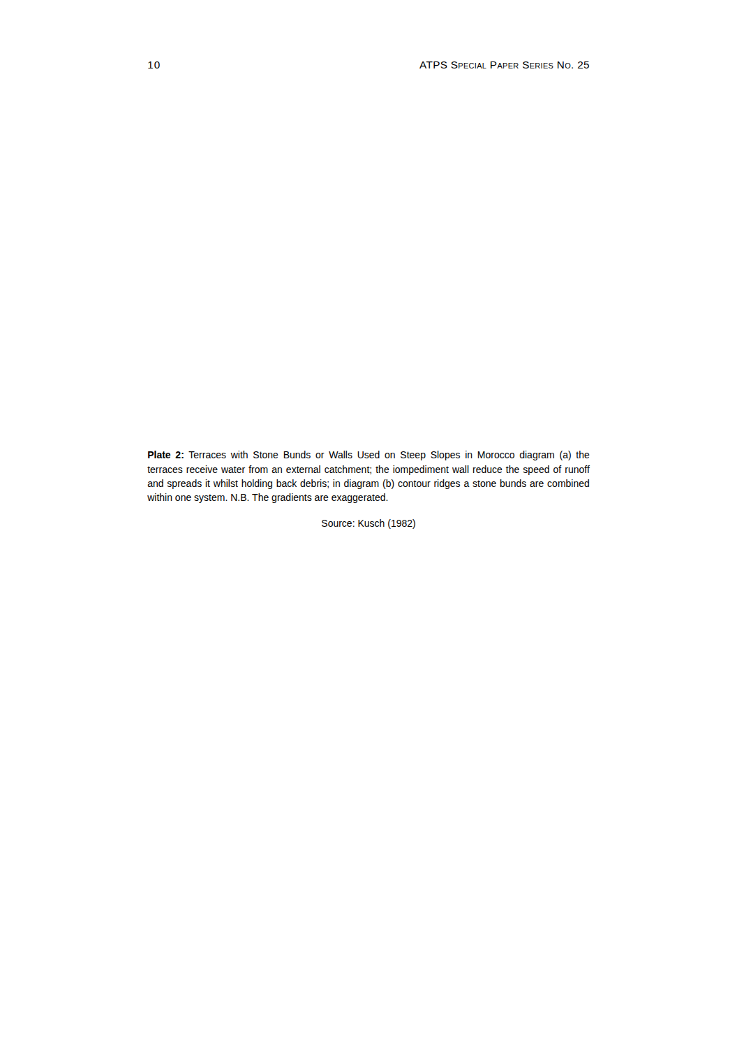10 ATPS Special Paper Series No. 25
Plate 2: Terraces with Stone Bunds or Walls Used on Steep Slopes in Morocco diagram (a) the terraces receive water from an external catchment; the iompediment wall reduce the speed of runoff and spreads it whilst holding back debris; in diagram (b) contour ridges a stone bunds are combined within one system. N.B. The gradients are exaggerated.
Source: Kusch (1982)